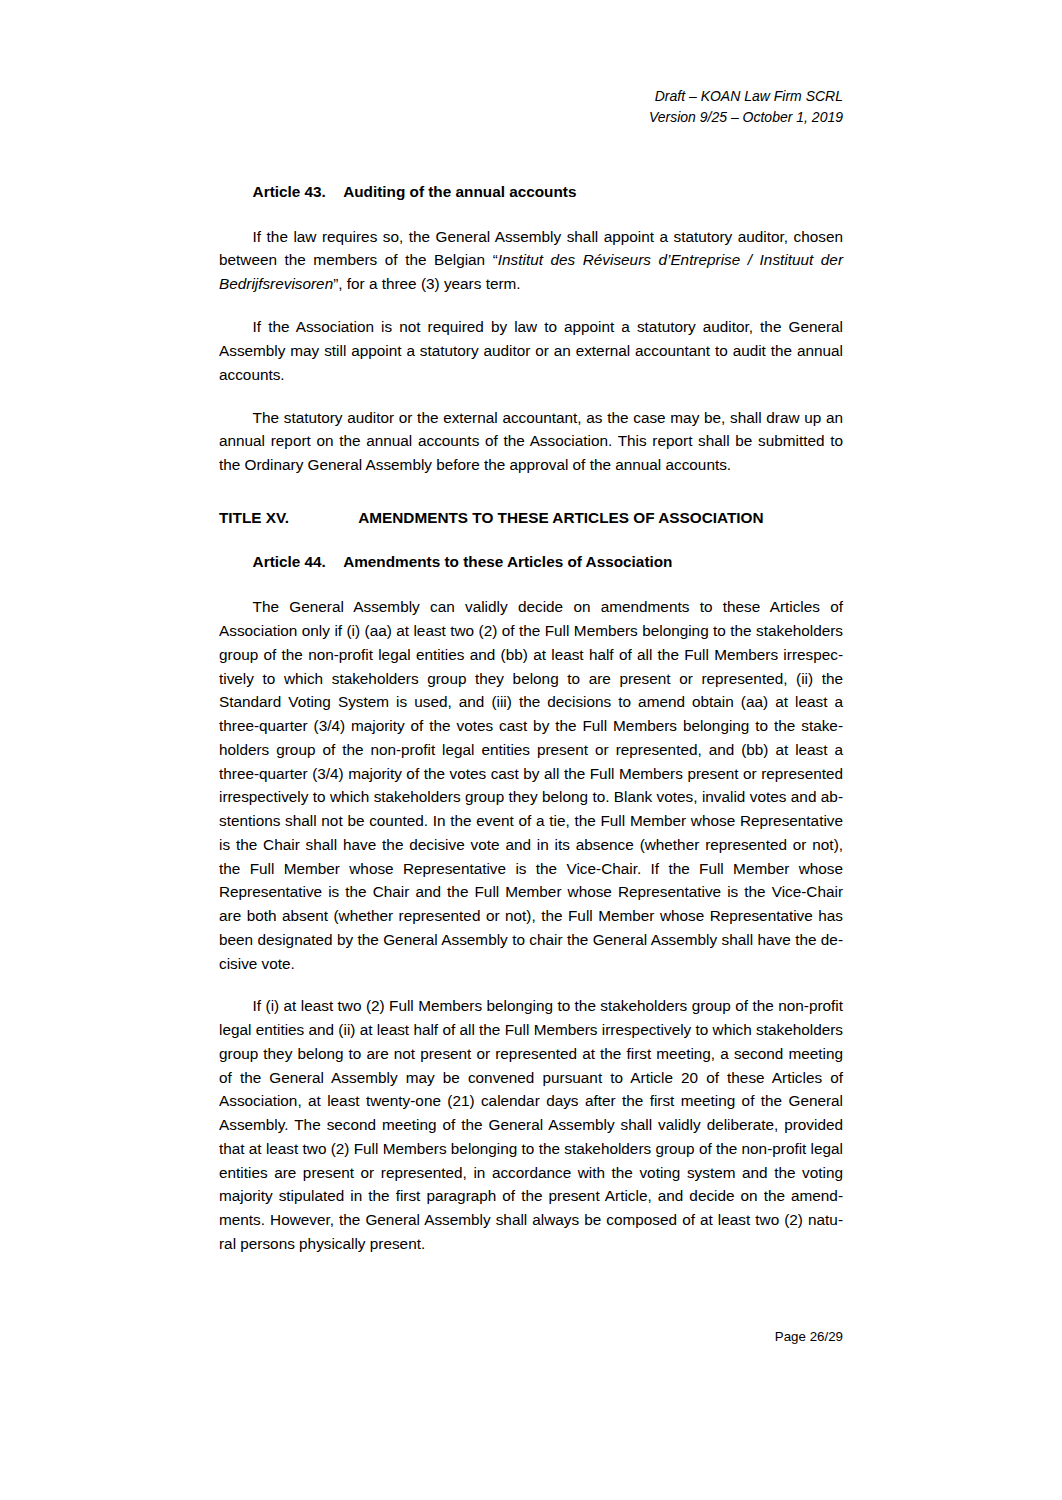Draft – KOAN Law Firm SCRL
Version 9/25 – October 1, 2019
Article 43. Auditing of the annual accounts
If the law requires so, the General Assembly shall appoint a statutory auditor, chosen between the members of the Belgian “Institut des Réviseurs d’Entreprise / Instituut der Bedrijfsrevisoren”, for a three (3) years term.
If the Association is not required by law to appoint a statutory auditor, the General Assembly may still appoint a statutory auditor or an external accountant to audit the annual accounts.
The statutory auditor or the external accountant, as the case may be, shall draw up an annual report on the annual accounts of the Association. This report shall be submitted to the Ordinary General Assembly before the approval of the annual accounts.
TITLE XV. AMENDMENTS TO THESE ARTICLES OF ASSOCIATION
Article 44. Amendments to these Articles of Association
The General Assembly can validly decide on amendments to these Articles of Association only if (i) (aa) at least two (2) of the Full Members belonging to the stakeholders group of the non-profit legal entities and (bb) at least half of all the Full Members irrespectively to which stakeholders group they belong to are present or represented, (ii) the Standard Voting System is used, and (iii) the decisions to amend obtain (aa) at least a three-quarter (3/4) majority of the votes cast by the Full Members belonging to the stakeholders group of the non-profit legal entities present or represented, and (bb) at least a three-quarter (3/4) majority of the votes cast by all the Full Members present or represented irrespectively to which stakeholders group they belong to. Blank votes, invalid votes and abstentions shall not be counted. In the event of a tie, the Full Member whose Representative is the Chair shall have the decisive vote and in its absence (whether represented or not), the Full Member whose Representative is the Vice-Chair. If the Full Member whose Representative is the Chair and the Full Member whose Representative is the Vice-Chair are both absent (whether represented or not), the Full Member whose Representative has been designated by the General Assembly to chair the General Assembly shall have the decisive vote.
If (i) at least two (2) Full Members belonging to the stakeholders group of the non-profit legal entities and (ii) at least half of all the Full Members irrespectively to which stakeholders group they belong to are not present or represented at the first meeting, a second meeting of the General Assembly may be convened pursuant to Article 20 of these Articles of Association, at least twenty-one (21) calendar days after the first meeting of the General Assembly. The second meeting of the General Assembly shall validly deliberate, provided that at least two (2) Full Members belonging to the stakeholders group of the non-profit legal entities are present or represented, in accordance with the voting system and the voting majority stipulated in the first paragraph of the present Article, and decide on the amendments. However, the General Assembly shall always be composed of at least two (2) natural persons physically present.
Page 26/29